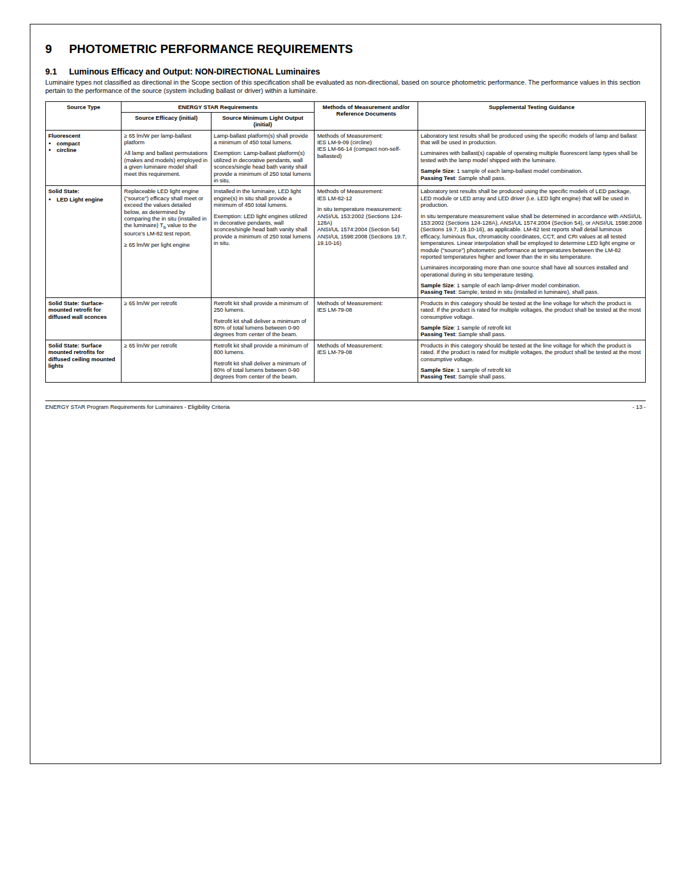9 PHOTOMETRIC PERFORMANCE REQUIREMENTS
9.1 Luminous Efficacy and Output: NON-DIRECTIONAL Luminaires
Luminaire types not classified as directional in the Scope section of this specification shall be evaluated as non-directional, based on source photometric performance. The performance values in this section pertain to the performance of the source (system including ballast or driver) within a luminaire.
| Source Type | ENERGY STAR Requirements | Methods of Measurement and/or Reference Documents | Supplemental Testing Guidance |
| --- | --- | --- | --- |
| Source Efficacy (initial) | Source Minimum Light Output (initial) |
| Fluorescent compact circline | ≥ 65 lm/W per lamp-ballast platform All lamp and ballast permutations (makes and models) employed in a given luminaire model shall meet this requirement. | Lamp-ballast platform(s) shall provide a minimum of 450 total lumens. Exemption: Lamp-ballast platform(s) utilized in decorative pendants, wall sconces/single head bath vanity shall provide a minimum of 250 total lumens in situ. | Methods of Measurement: IES LM-9-09 (circline) IES LM-66-14 (compact non-self-ballasted) | Laboratory test results shall be produced using the specific models of lamp and ballast that will be used in production. Luminaires with ballast(s) capable of operating multiple fluorescent lamp types shall be tested with the lamp model shipped with the luminaire. Sample Size : 1 sample of each lamp-ballast model combination. Passing Test : Sample shall pass. |
| Solid State: LED Light engine | Replaceable LED light engine (“source”) efficacy shall meet or exceed the values detailed below, as determined by comparing the in situ (installed in the luminaire) T b value to the source’s LM-82 test report. ≥ 65 lm/W per light engine | Installed in the luminaire, LED light engine(s) in situ shall provide a minimum of 450 total lumens. Exemption: LED light engines utilized in decorative pendants, wall sconces/single head bath vanity shall provide a minimum of 250 total lumens in situ. | Methods of Measurement: IES LM-82-12 In situ temperature measurement: ANSI/UL 153:2002 (Sections 124-128A) ANSI/UL 1574:2004 (Section 54) ANSI/UL 1598:2008 (Sections 19.7, 19.10-16) | Laboratory test results shall be produced using the specific models of LED package, LED module or LED array and LED driver (i.e. LED light engine) that will be used in production. In situ temperature measurement value shall be determined in accordance with ANSI/UL 153:2002 (Sections 124-128A), ANSI/UL 1574:2004 (Section 54), or ANSI/UL 1598:2008 (Sections 19.7, 19.10-16), as applicable. LM-82 test reports shall detail luminous efficacy, luminous flux, chromaticity coordinates, CCT, and CRI values at all tested temperatures. Linear interpolation shall be employed to determine LED light engine or module (“source”) photometric performance at temperatures between the LM-82 reported temperatures higher and lower than the in situ temperature. Luminaires incorporating more than one source shall have all sources installed and operational during in situ temperature testing. Sample Size : 1 sample of each lamp-driver model combination. Passing Test : Sample, tested in situ (installed in luminaire), shall pass. |
| Solid State: Surface-mounted retrofit for diffused wall sconces | ≥ 65 lm/W per retrofit | Retrofit kit shall provide a minimum of 250 lumens. Retrofit kit shall deliver a minimum of 80% of total lumens between 0-90 degrees from center of the beam. | Methods of Measurement: IES LM-79-08 | Products in this category should be tested at the line voltage for which the product is rated. If the product is rated for multiple voltages, the product shall be tested at the most consumptive voltage. Sample Size : 1 sample of retrofit kit Passing Test : Sample shall pass. |
| Solid State: Surface mounted retrofits for diffused ceiling mounted lights | ≥ 65 lm/W per retrofit | Retrofit kit shall provide a minimum of 800 lumens. Retrofit kit shall deliver a minimum of 80% of total lumens between 0-90 degrees from center of the beam. | Methods of Measurement: IES LM-79-08 | Products in this category should be tested at the line voltage for which the product is rated. If the product is rated for multiple voltages, the product shall be tested at the most consumptive voltage. Sample Size : 1 sample of retrofit kit Passing Test : Sample shall pass. |
ENERGY STAR Program Requirements for Luminaires - Eligibility Criteria - 13 -